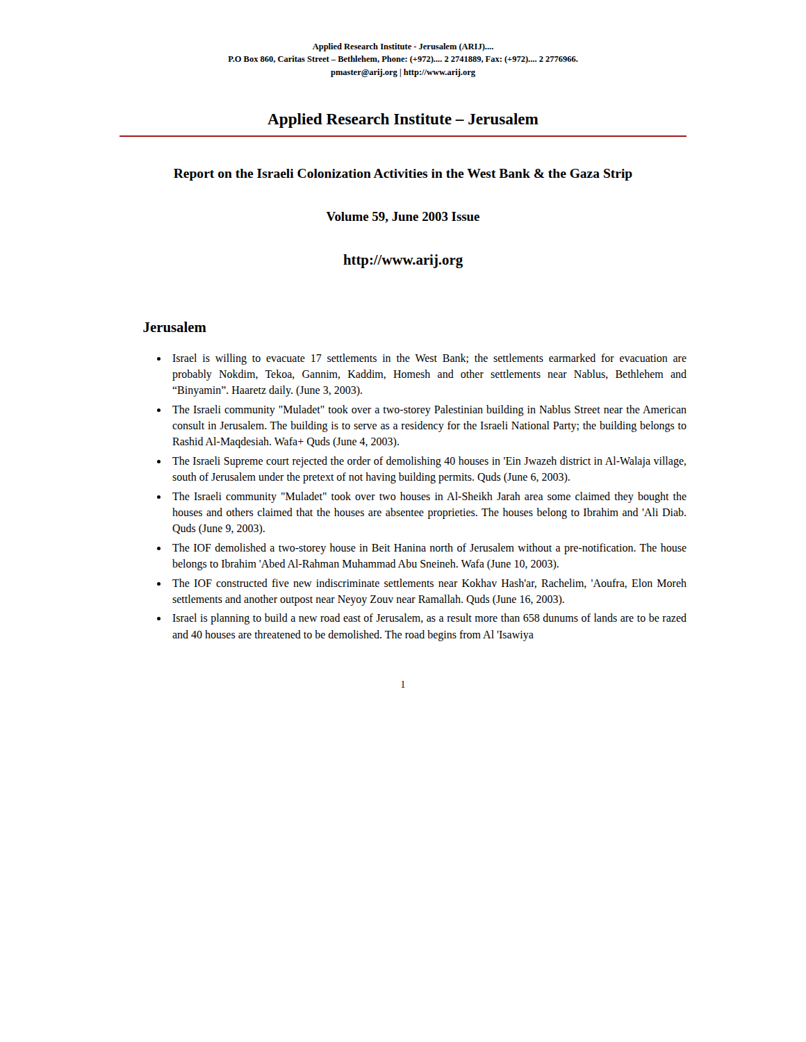Applied Research Institute - Jerusalem (ARIJ)....
P.O Box 860, Caritas Street – Bethlehem, Phone: (+972).... 2 2741889, Fax: (+972).... 2 2776966.
pmaster@arij.org | http://www.arij.org
Applied Research Institute – Jerusalem
Report on the Israeli Colonization Activities in the West Bank & the Gaza Strip
Volume 59, June 2003 Issue
http://www.arij.org
Jerusalem
Israel is willing to evacuate 17 settlements in the West Bank; the settlements earmarked for evacuation are probably Nokdim, Tekoa, Gannim, Kaddim, Homesh and other settlements near Nablus, Bethlehem and “Binyamin”. Haaretz daily. (June 3, 2003).
The Israeli community "Muladet" took over a two-storey Palestinian building in Nablus Street near the American consult in Jerusalem. The building is to serve as a residency for the Israeli National Party; the building belongs to Rashid Al-Maqdesiah. Wafa+ Quds (June 4, 2003).
The Israeli Supreme court rejected the order of demolishing 40 houses in 'Ein Jwazeh district in Al-Walaja village, south of Jerusalem under the pretext of not having building permits. Quds (June 6, 2003).
The Israeli community "Muladet" took over two houses in Al-Sheikh Jarah area some claimed they bought the houses and others claimed that the houses are absentee proprieties. The houses belong to Ibrahim and 'Ali Diab. Quds (June 9, 2003).
The IOF demolished a two-storey house in Beit Hanina north of Jerusalem without a pre-notification. The house belongs to Ibrahim 'Abed Al-Rahman Muhammad Abu Sneineh. Wafa (June 10, 2003).
The IOF constructed five new indiscriminate settlements near Kokhav Hash'ar, Rachelim, 'Aoufra, Elon Moreh settlements and another outpost near Neyoy Zouv near Ramallah. Quds (June 16, 2003).
Israel is planning to build a new road east of Jerusalem, as a result more than 658 dunums of lands are to be razed and 40 houses are threatened to be demolished. The road begins from Al 'Isawiya
1